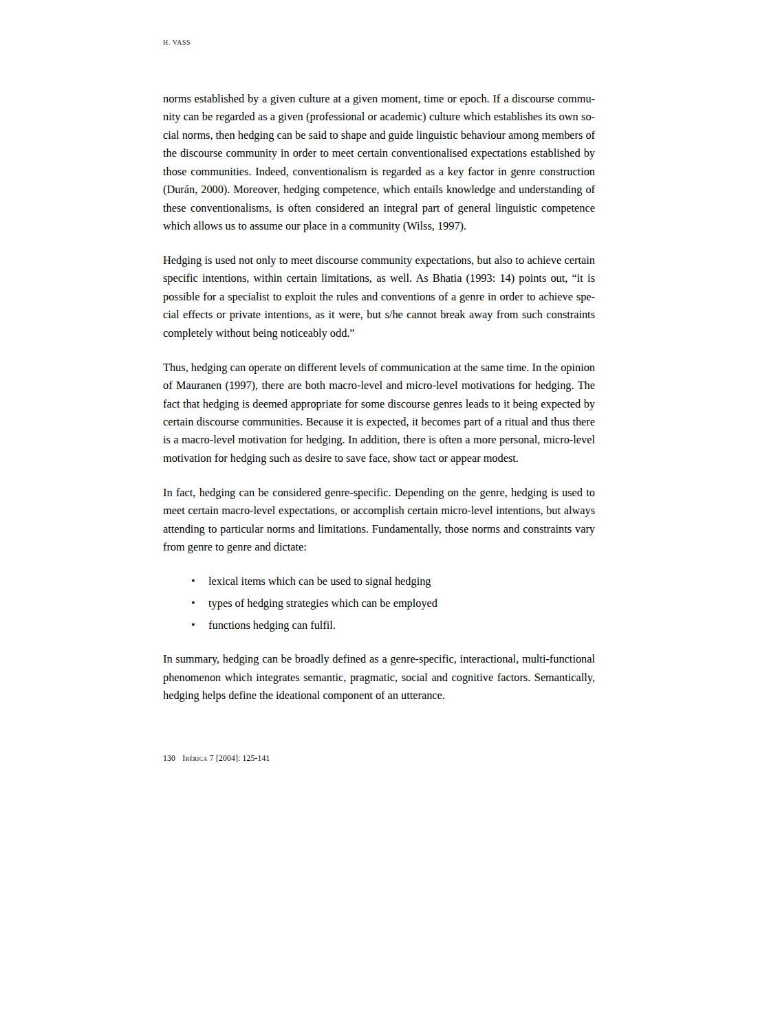H. Vass
norms established by a given culture at a given moment, time or epoch. If a discourse community can be regarded as a given (professional or academic) culture which establishes its own social norms, then hedging can be said to shape and guide linguistic behaviour among members of the discourse community in order to meet certain conventionalised expectations established by those communities. Indeed, conventionalism is regarded as a key factor in genre construction (Durán, 2000). Moreover, hedging competence, which entails knowledge and understanding of these conventionalisms, is often considered an integral part of general linguistic competence which allows us to assume our place in a community (Wilss, 1997).
Hedging is used not only to meet discourse community expectations, but also to achieve certain specific intentions, within certain limitations, as well. As Bhatia (1993: 14) points out, “it is possible for a specialist to exploit the rules and conventions of a genre in order to achieve special effects or private intentions, as it were, but s/he cannot break away from such constraints completely without being noticeably odd.”
Thus, hedging can operate on different levels of communication at the same time. In the opinion of Mauranen (1997), there are both macro-level and micro-level motivations for hedging. The fact that hedging is deemed appropriate for some discourse genres leads to it being expected by certain discourse communities. Because it is expected, it becomes part of a ritual and thus there is a macro-level motivation for hedging. In addition, there is often a more personal, micro-level motivation for hedging such as desire to save face, show tact or appear modest.
In fact, hedging can be considered genre-specific. Depending on the genre, hedging is used to meet certain macro-level expectations, or accomplish certain micro-level intentions, but always attending to particular norms and limitations. Fundamentally, those norms and constraints vary from genre to genre and dictate:
lexical items which can be used to signal hedging
types of hedging strategies which can be employed
functions hedging can fulfil.
In summary, hedging can be broadly defined as a genre-specific, interactional, multi-functional phenomenon which integrates semantic, pragmatic, social and cognitive factors. Semantically, hedging helps define the ideational component of an utterance.
130 Ibérica 7 [2004]: 125-141